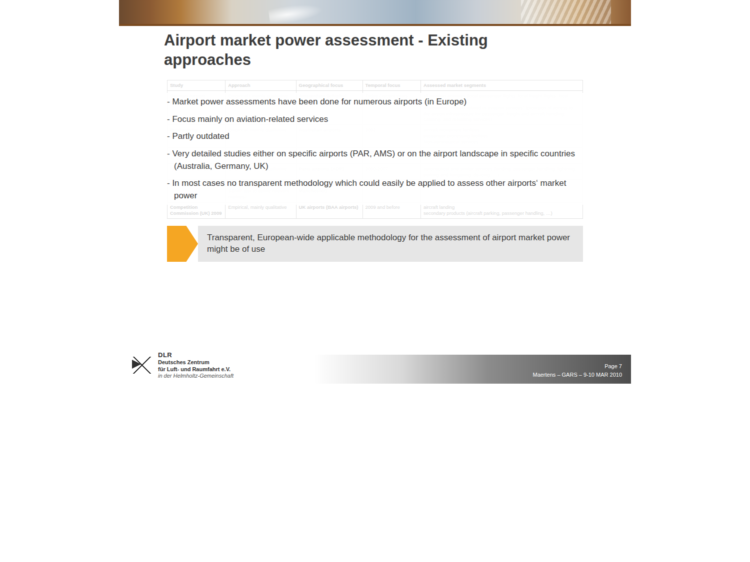Airport market power assessment - Existing approaches
| Study | Approach | Geographical focus | Temporal focus | Assessed market segments |
| --- | --- | --- | --- | --- |
| German Airport Privatisation 2010 | Empirical / mainly qualitative | Amsterdam Schiphol airport | Today / recent years | all aviation activities (local passenger flights, local freight flights, local flights/Flight trainings) all activities “closely related to aviation services” (provision of access to the airport infrastructure for passenger, freight and aircraft handling; catering, and refuelling services) |
| Productivity Commission 2002 | Empirical, mainly qualitative | Australian airports | 2002 | aircraft movement facilities passenger processing facilities Non-aeronautical services |
| Müller 2009 / Müller et al. 2009 | Empirical, mainly qualitative | German airports | 2009 | passenger services (except general aviation) |
| Niemeier et al. 2009 | Empirical, mainly qualitative | Paris airports (ADP) | 2000-2007 | aeronautical and similar services (landing, passenger handling, lightning, parking and hangaring, de-icing, …) |
| CAA (UK) 2007 | Empirical, mainly qualitative (+ SSNIP test to define relevant markets) | UK airports (Stansted, Manchester) | 2007 and before | aeronautical services |
| Competition Commission (UK) 2009 | Empirical, mainly qualitative | UK airports (BAA airports) | 2009 and before | aircraft landing secondary products (aircraft parking, passenger handling, …) |
- Market power assessments have been done for numerous airports (in Europe)
- Focus mainly on aviation-related services
- Partly outdated
- Very detailed studies either on specific airports (PAR, AMS) or on the airport landscape in specific countries (Australia, Germany, UK)
- In most cases no transparent methodology which could easily be applied to assess other airports‘ market power
Transparent, European-wide applicable methodology for the assessment of airport market power might be of use
DLR
Deutsches Zentrum
für Luft- und Raumfahrt e.V.
in der Helmholtz-Gemeinschaft
Page 7
Maertens – GARS – 9-10 MAR 2010